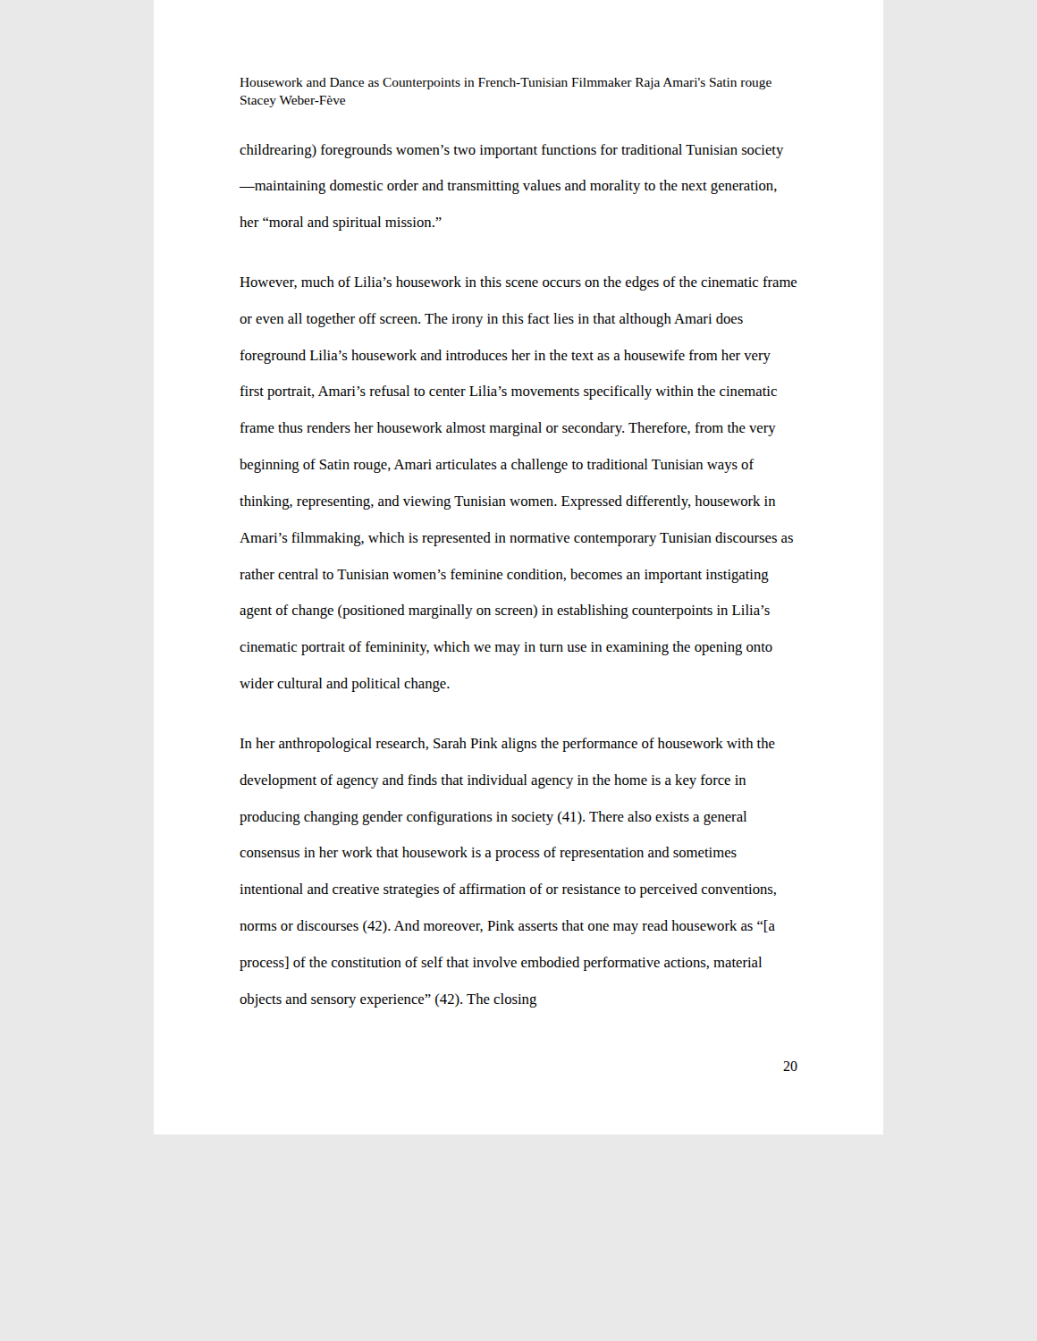Housework and Dance as Counterpoints in French-Tunisian Filmmaker Raja Amari's Satin rouge Stacey Weber-Fève
childrearing) foregrounds women’s two important functions for traditional Tunisian society—maintaining domestic order and transmitting values and morality to the next generation, her “moral and spiritual mission.”
However, much of Lilia’s housework in this scene occurs on the edges of the cinematic frame or even all together off screen. The irony in this fact lies in that although Amari does foreground Lilia’s housework and introduces her in the text as a housewife from her very first portrait, Amari’s refusal to center Lilia’s movements specifically within the cinematic frame thus renders her housework almost marginal or secondary. Therefore, from the very beginning of Satin rouge, Amari articulates a challenge to traditional Tunisian ways of thinking, representing, and viewing Tunisian women. Expressed differently, housework in Amari’s filmmaking, which is represented in normative contemporary Tunisian discourses as rather central to Tunisian women’s feminine condition, becomes an important instigating agent of change (positioned marginally on screen) in establishing counterpoints in Lilia’s cinematic portrait of femininity, which we may in turn use in examining the opening onto wider cultural and political change.
In her anthropological research, Sarah Pink aligns the performance of housework with the development of agency and finds that individual agency in the home is a key force in producing changing gender configurations in society (41). There also exists a general consensus in her work that housework is a process of representation and sometimes intentional and creative strategies of affirmation of or resistance to perceived conventions, norms or discourses (42). And moreover, Pink asserts that one may read housework as “[a process] of the constitution of self that involve embodied performative actions, material objects and sensory experience” (42). The closing
20